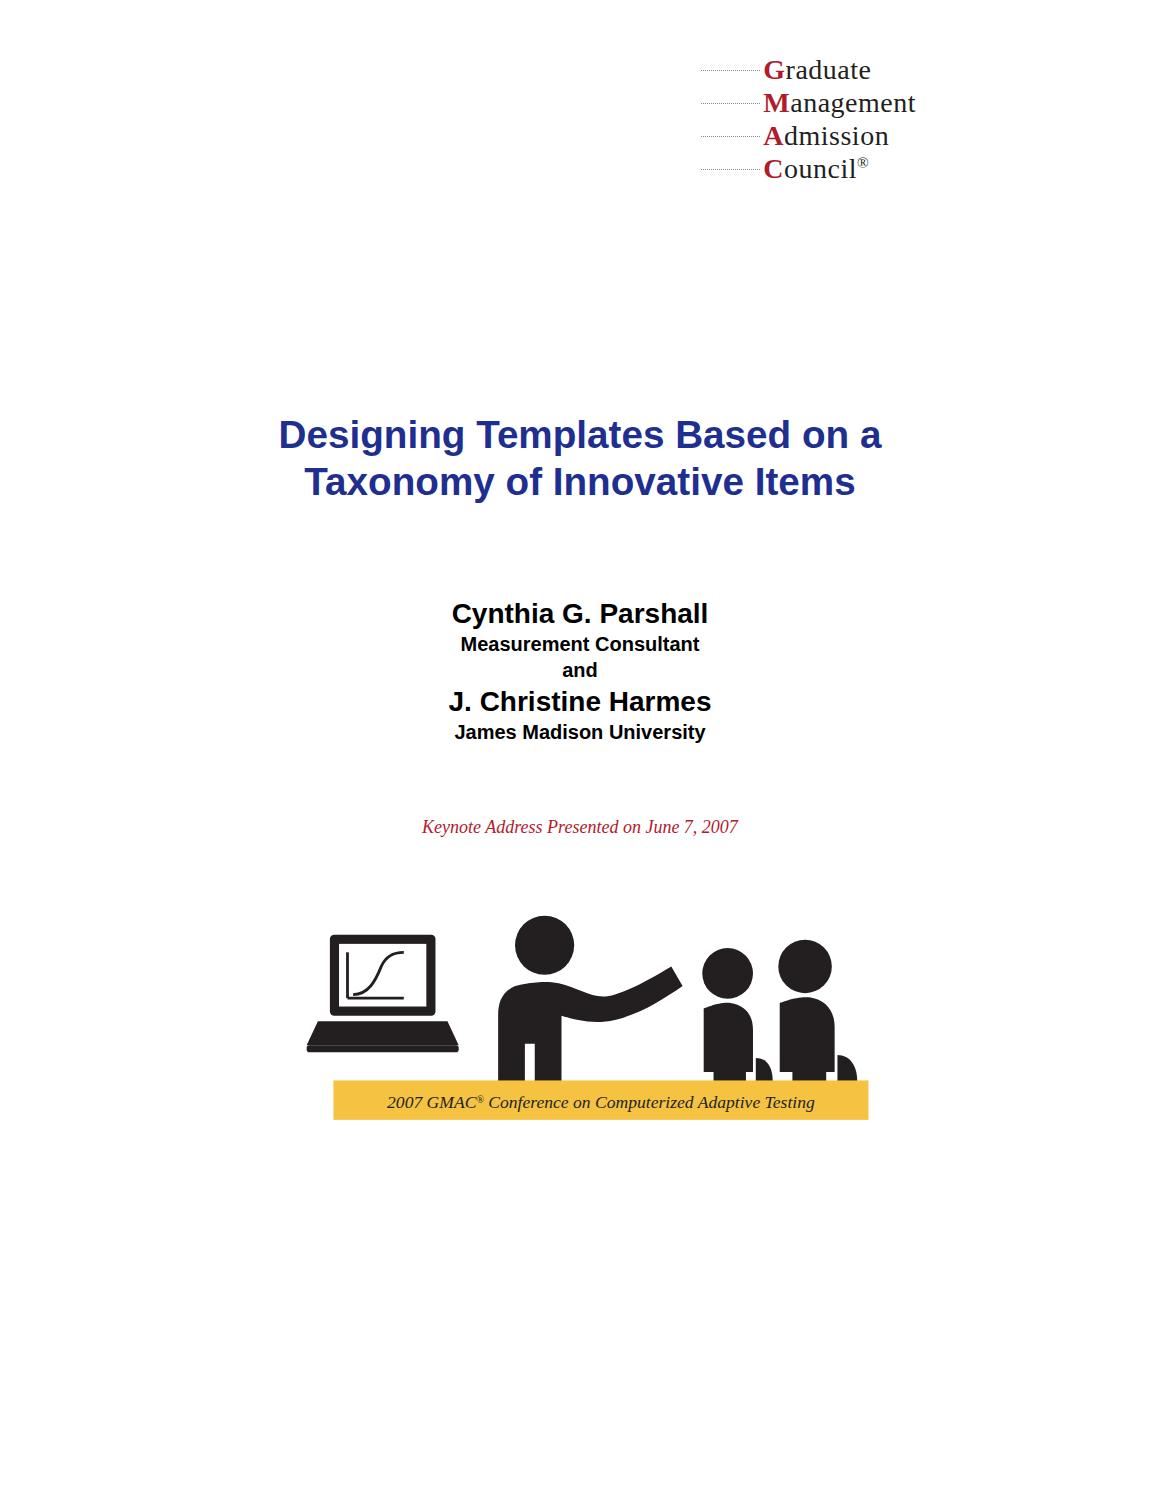Graduate
Management
Admission
Council®
Designing Templates Based on a
Taxonomy of Innovative Items
Cynthia G. Parshall
Measurement Consultant
and
J. Christine Harmes
James Madison University
Keynote Address Presented on June 7, 2007
2007 GMAC® Conference on Computerized Adaptive Testing